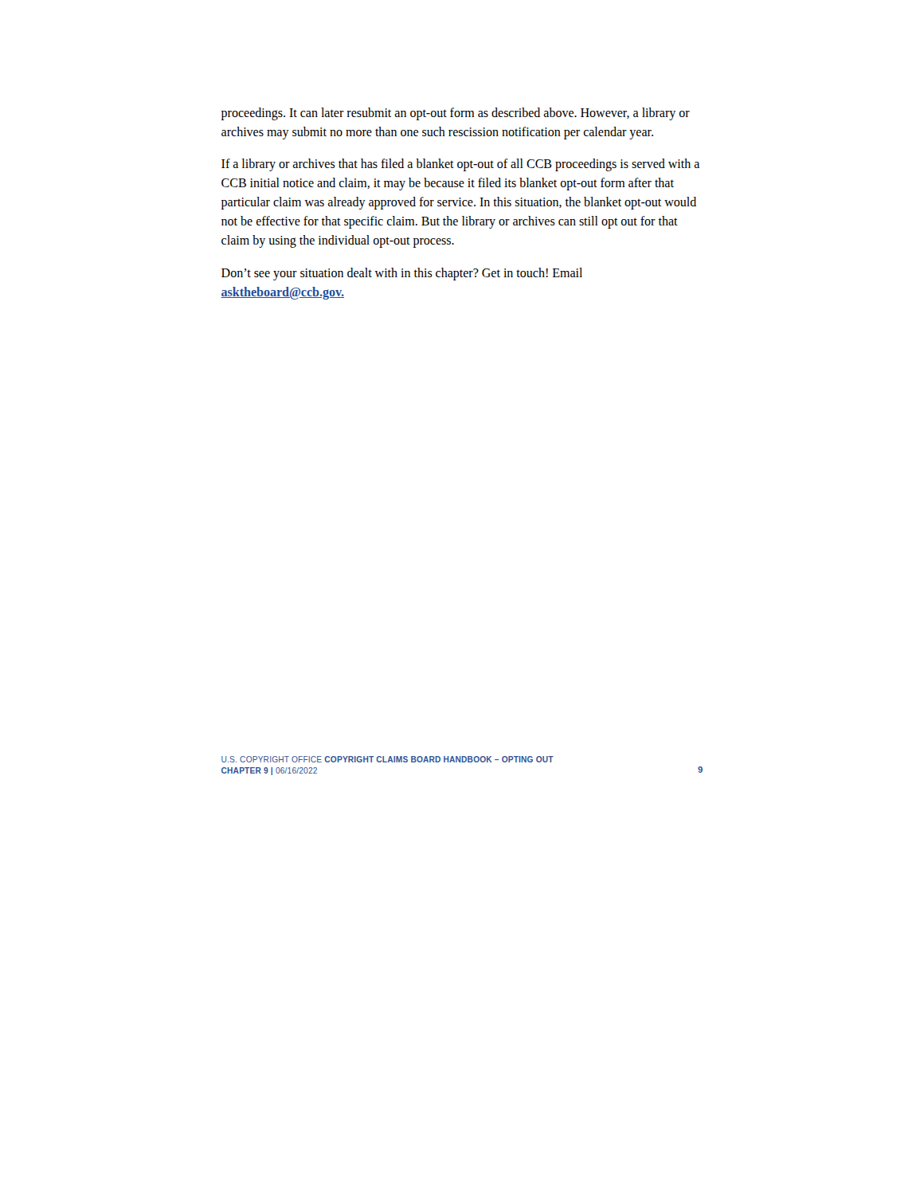proceedings. It can later resubmit an opt-out form as described above. However, a library or archives may submit no more than one such rescission notification per calendar year.
If a library or archives that has filed a blanket opt-out of all CCB proceedings is served with a CCB initial notice and claim, it may be because it filed its blanket opt-out form after that particular claim was already approved for service. In this situation, the blanket opt-out would not be effective for that specific claim. But the library or archives can still opt out for that claim by using the individual opt-out process.
Don’t see your situation dealt with in this chapter? Get in touch! Email asktheboard@ccb.gov.
U.S. COPYRIGHT OFFICE COPYRIGHT CLAIMS BOARD HANDBOOK – OPTING OUT
CHAPTER 9 | 06/16/2022
9